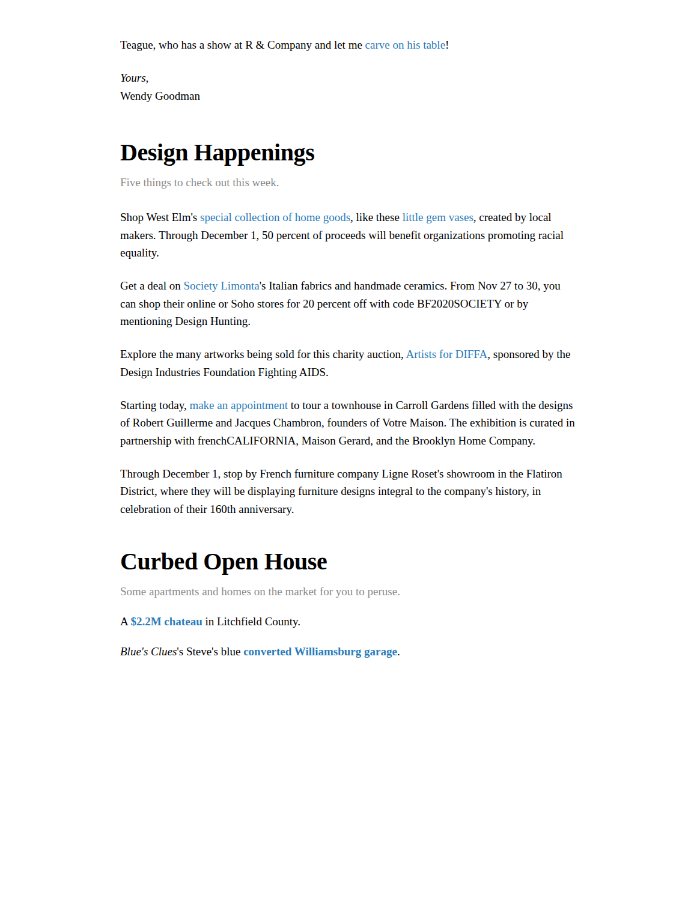Teague, who has a show at R & Company and let me carve on his table!
Yours,
Wendy Goodman
Design Happenings
Five things to check out this week.
Shop West Elm's special collection of home goods, like these little gem vases, created by local makers. Through December 1, 50 percent of proceeds will benefit organizations promoting racial equality.
Get a deal on Society Limonta's Italian fabrics and handmade ceramics. From Nov 27 to 30, you can shop their online or Soho stores for 20 percent off with code BF2020SOCIETY or by mentioning Design Hunting.
Explore the many artworks being sold for this charity auction, Artists for DIFFA, sponsored by the Design Industries Foundation Fighting AIDS.
Starting today, make an appointment to tour a townhouse in Carroll Gardens filled with the designs of Robert Guillerme and Jacques Chambron, founders of Votre Maison. The exhibition is curated in partnership with frenchCALIFORNIA, Maison Gerard, and the Brooklyn Home Company.
Through December 1, stop by French furniture company Ligne Roset's showroom in the Flatiron District, where they will be displaying furniture designs integral to the company's history, in celebration of their 160th anniversary.
Curbed Open House
Some apartments and homes on the market for you to peruse.
A $2.2M chateau in Litchfield County.
Blue's Clues's Steve's blue converted Williamsburg garage.